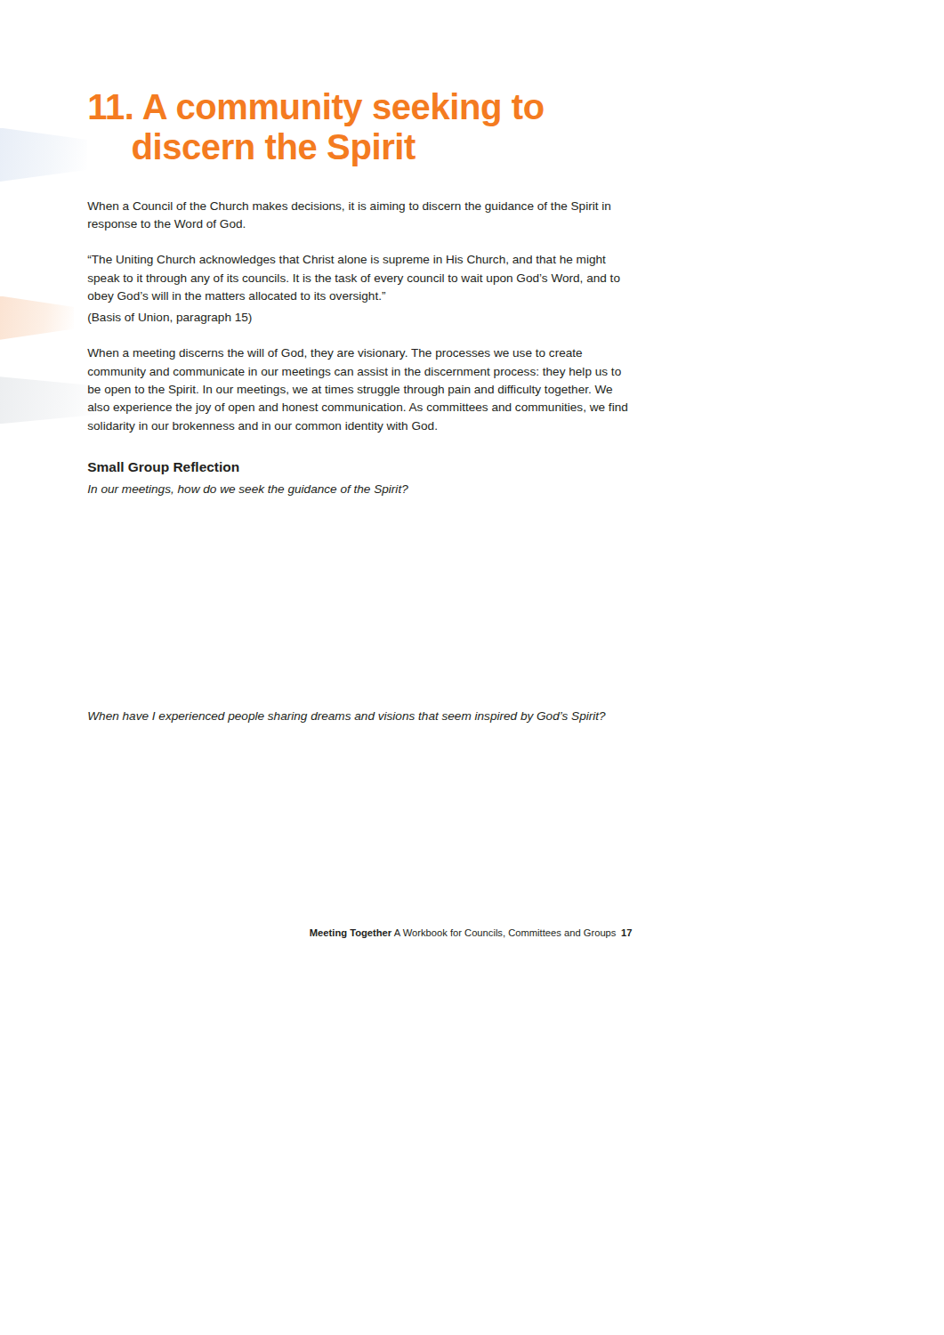11. A community seeking todiscern the Spirit
When a Council of the Church makes decisions, it is aiming to discern the guidance of the Spirit in response to the Word of God.
“The Uniting Church acknowledges that Christ alone is supreme in His Church, and that he might speak to it through any of its councils. It is the task of every council to wait upon God’s Word, and to obey God’s will in the matters allocated to its oversight.”
(Basis of Union, paragraph 15)
When a meeting discerns the will of God, they are visionary. The processes we use to create community and communicate in our meetings can assist in the discernment process: they help us to be open to the Spirit. In our meetings, we at times struggle through pain and difficulty together. We also experience the joy of open and honest communication. As committees and communities, we find solidarity in our brokenness and in our common identity with God.
Small Group Reflection
In our meetings, how do we seek the guidance of the Spirit?
When have I experienced people sharing dreams and visions that seem inspired by God’s Spirit?
Meeting Together A Workbook for Councils, Committees and Groups17